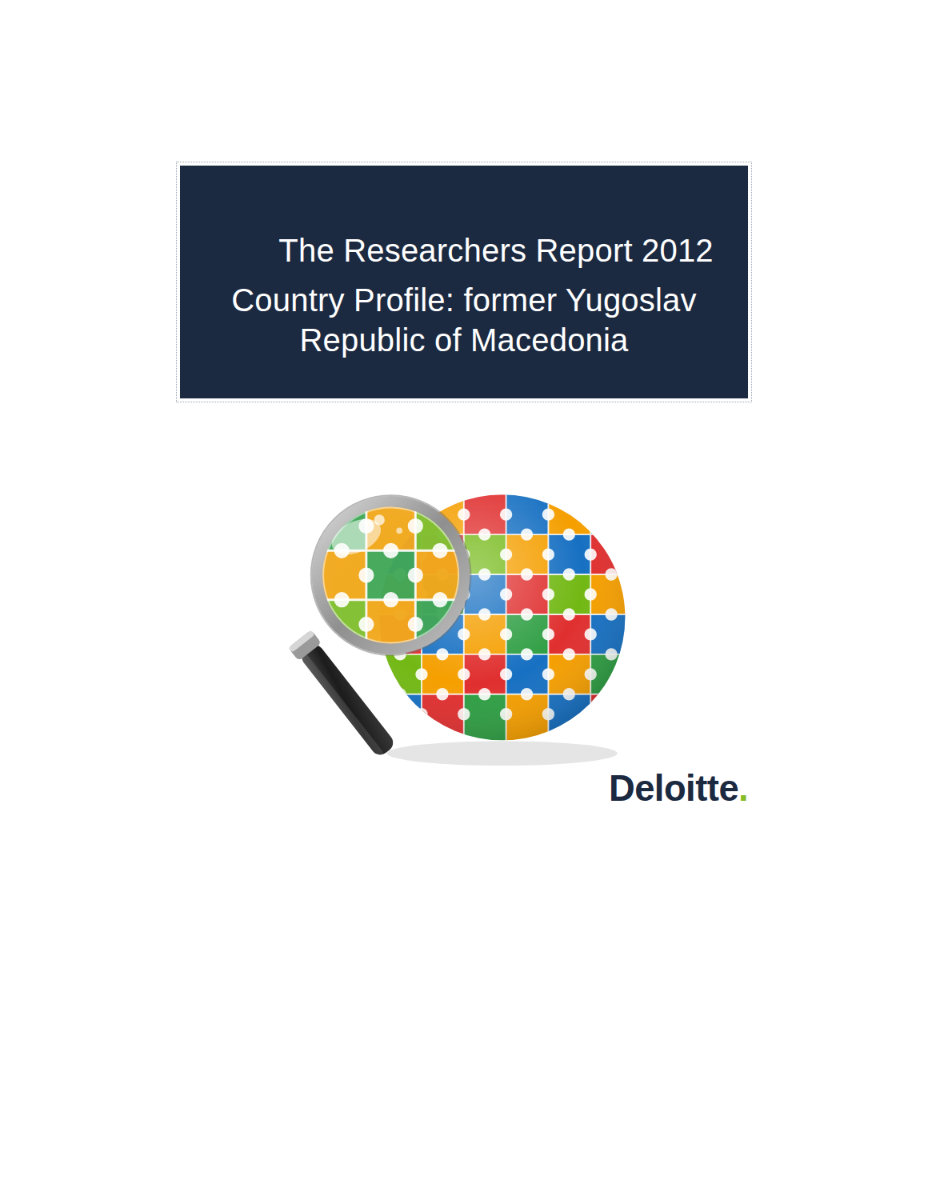The Researchers Report 2012
Country Profile: former Yugoslav Republic of Macedonia
Deloitte.